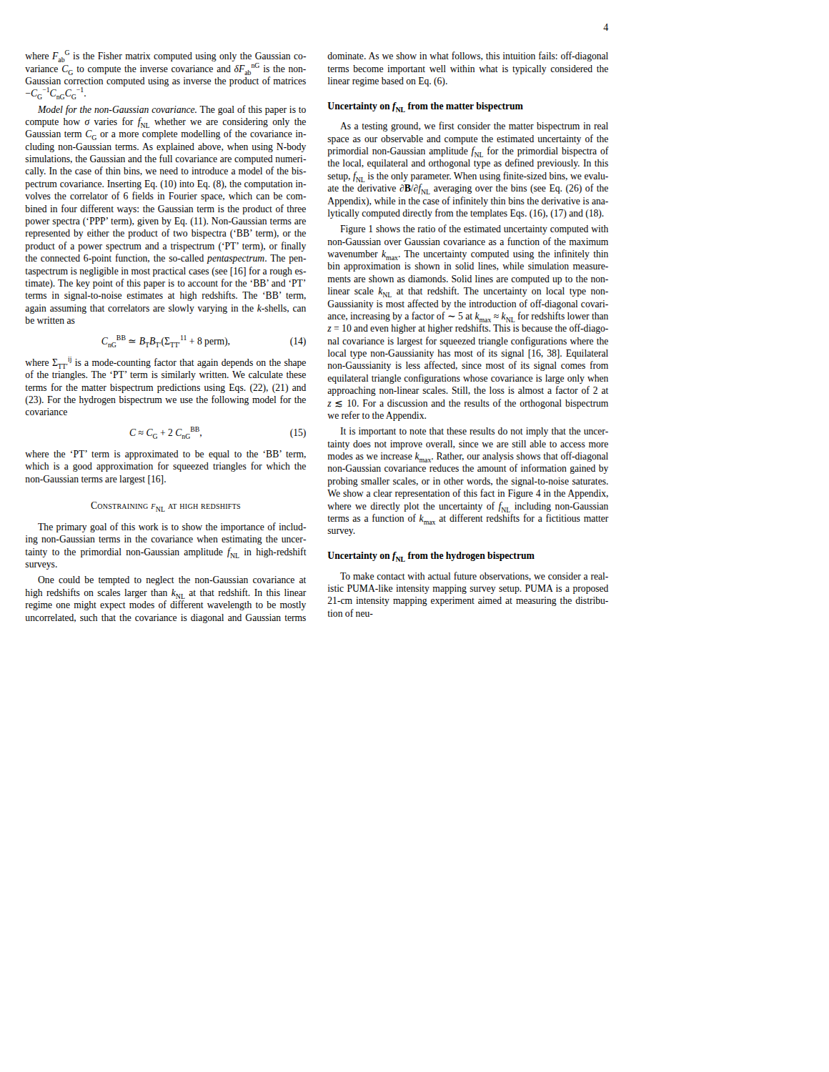4
where FabG is the Fisher matrix computed using only the Gaussian covariance CG to compute the inverse covariance and δFabnG is the non-Gaussian correction computed using as inverse the product of matrices −CG−1CnGCG−1.
Model for the non-Gaussian covariance. The goal of this paper is to compute how σ varies for fNL whether we are considering only the Gaussian term CG or a more complete modelling of the covariance including non-Gaussian terms. As explained above, when using N-body simulations, the Gaussian and the full covariance are computed numerically. In the case of thin bins, we need to introduce a model of the bispectrum covariance. Inserting Eq. (10) into Eq. (8), the computation involves the correlator of 6 fields in Fourier space, which can be combined in four different ways: the Gaussian term is the product of three power spectra (‘PPP’ term), given by Eq. (11). Non-Gaussian terms are represented by either the product of two bispectra (‘BB’ term), or the product of a power spectrum and a trispectrum (‘PT’ term), or finally the connected 6-point function, the so-called pentaspectrum. The pentaspectrum is negligible in most practical cases (see [16] for a rough estimate). The key point of this paper is to account for the ‘BB’ and ‘PT’ terms in signal-to-noise estimates at high redshifts. The ‘BB’ term, again assuming that correlators are slowly varying in the k-shells, can be written as
CnGBB ≃ BTBT′(ΣTT′11 + 8 perm), (14)
where ΣTT′ij is a mode-counting factor that again depends on the shape of the triangles. The ‘PT’ term is similarly written. We calculate these terms for the matter bispectrum predictions using Eqs. (22), (21) and (23). For the hydrogen bispectrum we use the following model for the covariance
C ≈ CG + 2 CnGBB, (15)
where the ‘PT’ term is approximated to be equal to the ‘BB’ term, which is a good approximation for squeezed triangles for which the non-Gaussian terms are largest [16].
Constraining fNL at high redshifts
The primary goal of this work is to show the importance of including non-Gaussian terms in the covariance when estimating the uncertainty to the primordial non-Gaussian amplitude fNL in high-redshift surveys.
One could be tempted to neglect the non-Gaussian covariance at high redshifts on scales larger than kNL at that redshift. In this linear regime one might expect modes of different wavelength to be mostly uncorrelated, such that the covariance is diagonal and Gaussian terms dominate. As we show in what follows, this intuition fails: off-diagonal terms become important well within what is typically considered the linear regime based on Eq. (6).
Uncertainty on fNL from the matter bispectrum
As a testing ground, we first consider the matter bispectrum in real space as our observable and compute the estimated uncertainty of the primordial non-Gaussian amplitude fNL for the primordial bispectra of the local, equilateral and orthogonal type as defined previously. In this setup, fNL is the only parameter. When using finite-sized bins, we evaluate the derivative ∂B/∂fNL averaging over the bins (see Eq. (26) of the Appendix), while in the case of infinitely thin bins the derivative is analytically computed directly from the templates Eqs. (16), (17) and (18).
Figure 1 shows the ratio of the estimated uncertainty computed with non-Gaussian over Gaussian covariance as a function of the maximum wavenumber kmax. The uncertainty computed using the infinitely thin bin approximation is shown in solid lines, while simulation measurements are shown as diamonds. Solid lines are computed up to the non-linear scale kNL at that redshift. The uncertainty on local type non-Gaussianity is most affected by the introduction of off-diagonal covariance, increasing by a factor of ∼ 5 at kmax ≈ kNL for redshifts lower than z = 10 and even higher at higher redshifts. This is because the off-diagonal covariance is largest for squeezed triangle configurations where the local type non-Gaussianity has most of its signal [16, 38]. Equilateral non-Gaussianity is less affected, since most of its signal comes from equilateral triangle configurations whose covariance is large only when approaching non-linear scales. Still, the loss is almost a factor of 2 at z ≲ 10. For a discussion and the results of the orthogonal bispectrum we refer to the Appendix.
It is important to note that these results do not imply that the uncertainty does not improve overall, since we are still able to access more modes as we increase kmax. Rather, our analysis shows that off-diagonal non-Gaussian covariance reduces the amount of information gained by probing smaller scales, or in other words, the signal-to-noise saturates. We show a clear representation of this fact in Figure 4 in the Appendix, where we directly plot the uncertainty of fNL including non-Gaussian terms as a function of kmax at different redshifts for a fictitious matter survey.
Uncertainty on fNL from the hydrogen bispectrum
To make contact with actual future observations, we consider a realistic PUMA-like intensity mapping survey setup. PUMA is a proposed 21-cm intensity mapping experiment aimed at measuring the distribution of neu-